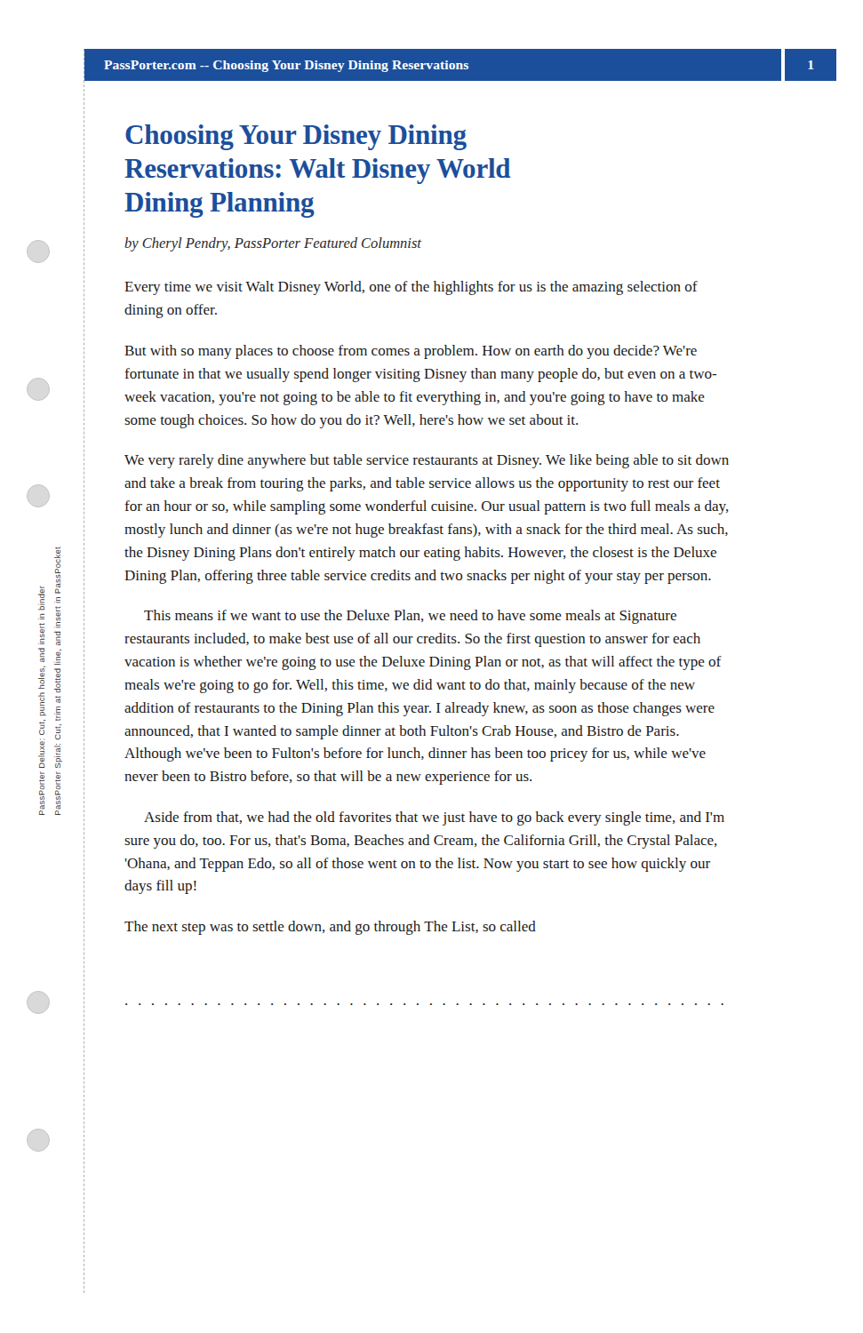PassPorter Deluxe: Cut, punch holes, and insert in binder
PassPorter Spiral: Cut, trim at dotted line, and insert in PassPocket
PassPorter.com -- Choosing Your Disney Dining Reservations
1
Choosing Your Disney Dining
Reservations: Walt Disney World
Dining Planning
by Cheryl Pendry, PassPorter Featured Columnist
Every time we visit Walt Disney World, one of the highlights for us is the amazing selection of dining on offer.
But with so many places to choose from comes a problem. How on earth do you decide? We're fortunate in that we usually spend longer visiting Disney than many people do, but even on a two-week vacation, you're not going to be able to fit everything in, and you're going to have to make some tough choices. So how do you do it? Well, here's how we set about it.
We very rarely dine anywhere but table service restaurants at Disney. We like being able to sit down and take a break from touring the parks, and table service allows us the opportunity to rest our feet for an hour or so, while sampling some wonderful cuisine. Our usual pattern is two full meals a day, mostly lunch and dinner (as we're not huge breakfast fans), with a snack for the third meal. As such, the Disney Dining Plans don't entirely match our eating habits. However, the closest is the Deluxe Dining Plan, offering three table service credits and two snacks per night of your stay per person.
This means if we want to use the Deluxe Plan, we need to have some meals at Signature restaurants included, to make best use of all our credits. So the first question to answer for each vacation is whether we're going to use the Deluxe Dining Plan or not, as that will affect the type of meals we're going to go for. Well, this time, we did want to do that, mainly because of the new addition of restaurants to the Dining Plan this year. I already knew, as soon as those changes were announced, that I wanted to sample dinner at both Fulton's Crab House, and Bistro de Paris. Although we've been to Fulton's before for lunch, dinner has been too pricey for us, while we've never been to Bistro before, so that will be a new experience for us.
Aside from that, we had the old favorites that we just have to go back every single time, and I'm sure you do, too. For us, that's Boma, Beaches and Cream, the California Grill, the Crystal Palace, 'Ohana, and Teppan Edo, so all of those went on to the list. Now you start to see how quickly our days fill up!
The next step was to settle down, and go through The List, so called
. . . . . . . . . . . . . . . . . . . . . . . . . . . . . . . . . . . . . . . . . . . . . . . . . . . . . . . . . . . . . . . .